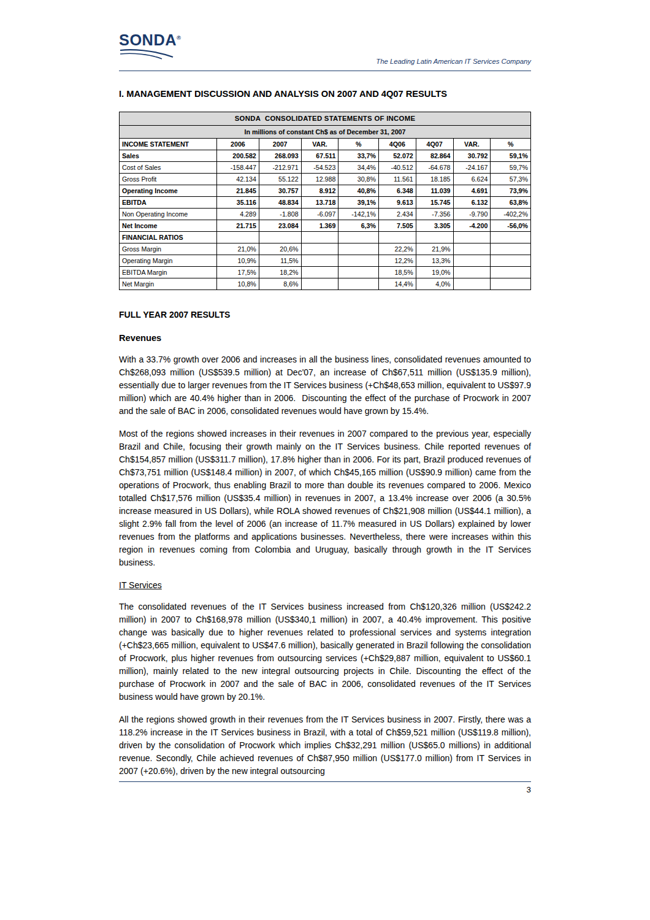SONDA®
The Leading Latin American IT Services Company
I. MANAGEMENT DISCUSSION AND ANALYSIS ON 2007 AND 4Q07 RESULTS
| SONDA CONSOLIDATED STATEMENTS OF INCOME |
| In millions of constant Ch$ as of December 31, 2007 |
| INCOME STATEMENT | 2006 | 2007 | VAR. | % | 4Q06 | 4Q07 | VAR. | % |
| Sales | 200.582 | 268.093 | 67.511 | 33,7% | 52.072 | 82.864 | 30.792 | 59,1% |
| Cost of Sales | -158.447 | -212.971 | -54.523 | 34,4% | -40.512 | -64.678 | -24.167 | 59,7% |
| Gross Profit | 42.134 | 55.122 | 12.988 | 30,8% | 11.561 | 18.185 | 6.624 | 57,3% |
| Operating Income | 21.845 | 30.757 | 8.912 | 40,8% | 6.348 | 11.039 | 4.691 | 73,9% |
| EBITDA | 35.116 | 48.834 | 13.718 | 39,1% | 9.613 | 15.745 | 6.132 | 63,8% |
| Non Operating Income | 4.289 | -1.808 | -6.097 | -142,1% | 2.434 | -7.356 | -9.790 | -402,2% |
| Net Income | 21.715 | 23.084 | 1.369 | 6,3% | 7.505 | 3.305 | -4.200 | -56,0% |
| FINANCIAL RATIOS | | | | | | | | |
| Gross Margin | 21,0% | 20,6% | | | 22,2% | 21,9% | | |
| Operating Margin | 10,9% | 11,5% | | | 12,2% | 13,3% | | |
| EBITDA Margin | 17,5% | 18,2% | | | 18,5% | 19,0% | | |
| Net Margin | 10,8% | 8,6% | | | 14,4% | 4,0% | | |
FULL YEAR 2007 RESULTS
Revenues
With a 33.7% growth over 2006 and increases in all the business lines, consolidated revenues amounted to Ch$268,093 million (US$539.5 million) at Dec'07, an increase of Ch$67,511 million (US$135.9 million), essentially due to larger revenues from the IT Services business (+Ch$48,653 million, equivalent to US$97.9 million) which are 40.4% higher than in 2006. Discounting the effect of the purchase of Procwork in 2007 and the sale of BAC in 2006, consolidated revenues would have grown by 15.4%.
Most of the regions showed increases in their revenues in 2007 compared to the previous year, especially Brazil and Chile, focusing their growth mainly on the IT Services business. Chile reported revenues of Ch$154,857 million (US$311.7 million), 17.8% higher than in 2006. For its part, Brazil produced revenues of Ch$73,751 million (US$148.4 million) in 2007, of which Ch$45,165 million (US$90.9 million) came from the operations of Procwork, thus enabling Brazil to more than double its revenues compared to 2006. Mexico totalled Ch$17,576 million (US$35.4 million) in revenues in 2007, a 13.4% increase over 2006 (a 30.5% increase measured in US Dollars), while ROLA showed revenues of Ch$21,908 million (US$44.1 million), a slight 2.9% fall from the level of 2006 (an increase of 11.7% measured in US Dollars) explained by lower revenues from the platforms and applications businesses. Nevertheless, there were increases within this region in revenues coming from Colombia and Uruguay, basically through growth in the IT Services business.
IT Services
The consolidated revenues of the IT Services business increased from Ch$120,326 million (US$242.2 million) in 2007 to Ch$168,978 million (US$340,1 million) in 2007, a 40.4% improvement. This positive change was basically due to higher revenues related to professional services and systems integration (+Ch$23,665 million, equivalent to US$47.6 million), basically generated in Brazil following the consolidation of Procwork, plus higher revenues from outsourcing services (+Ch$29,887 million, equivalent to US$60.1 million), mainly related to the new integral outsourcing projects in Chile. Discounting the effect of the purchase of Procwork in 2007 and the sale of BAC in 2006, consolidated revenues of the IT Services business would have grown by 20.1%.
All the regions showed growth in their revenues from the IT Services business in 2007. Firstly, there was a 118.2% increase in the IT Services business in Brazil, with a total of Ch$59,521 million (US$119.8 million), driven by the consolidation of Procwork which implies Ch$32,291 million (US$65.0 millions) in additional revenue. Secondly, Chile achieved revenues of Ch$87,950 million (US$177.0 million) from IT Services in 2007 (+20.6%), driven by the new integral outsourcing
3